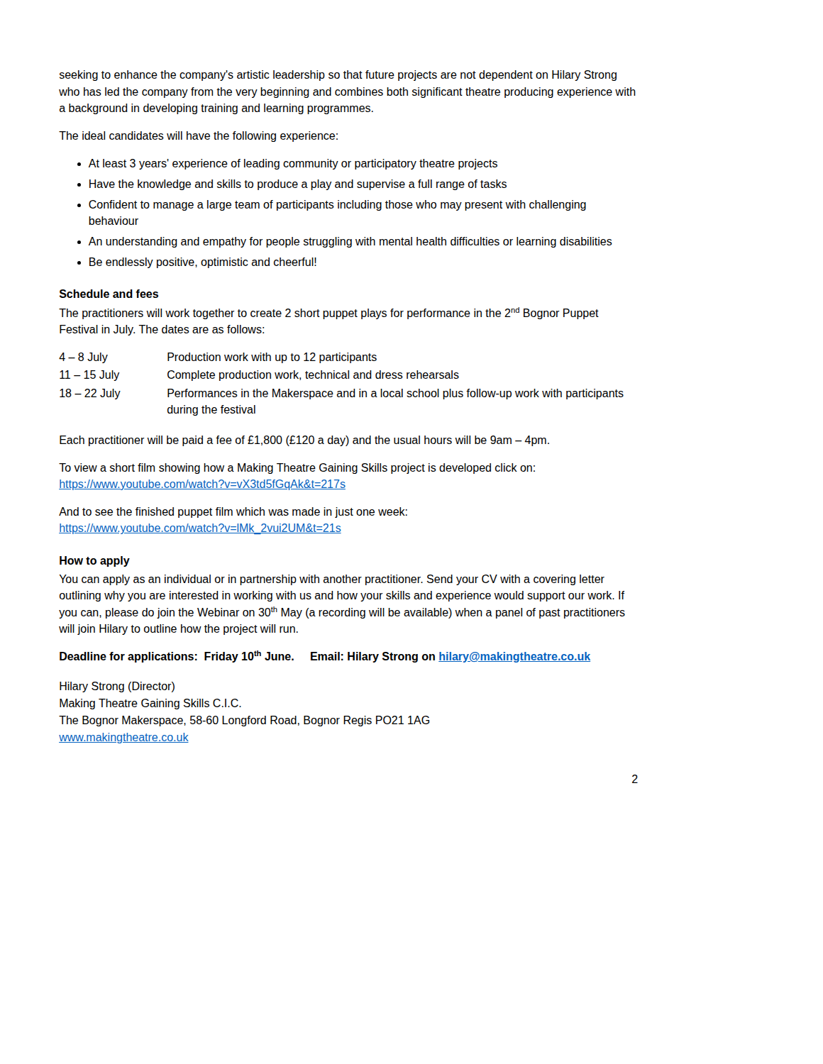seeking to enhance the company's artistic leadership so that future projects are not dependent on Hilary Strong who has led the company from the very beginning and combines both significant theatre producing experience with a background in developing training and learning programmes.
The ideal candidates will have the following experience:
At least 3 years' experience of leading community or participatory theatre projects
Have the knowledge and skills to produce a play and supervise a full range of tasks
Confident to manage a large team of participants including those who may present with challenging behaviour
An understanding and empathy for people struggling with mental health difficulties or learning disabilities
Be endlessly positive, optimistic and cheerful!
Schedule and fees
The practitioners will work together to create 2 short puppet plays for performance in the 2nd Bognor Puppet Festival in July. The dates are as follows:
4 – 8 July
Production work with up to 12 participants
11 – 15 July
Complete production work, technical and dress rehearsals
18 – 22 July
Performances in the Makerspace and in a local school plus follow-up work with participants during the festival
Each practitioner will be paid a fee of £1,800 (£120 a day) and the usual hours will be 9am – 4pm.
To view a short film showing how a Making Theatre Gaining Skills project is developed click on:
https://www.youtube.com/watch?v=vX3td5fGqAk&t=217s
And to see the finished puppet film which was made in just one week:
https://www.youtube.com/watch?v=lMk_2vui2UM&t=21s
How to apply
You can apply as an individual or in partnership with another practitioner. Send your CV with a covering letter outlining why you are interested in working with us and how your skills and experience would support our work. If you can, please do join the Webinar on 30th May (a recording will be available) when a panel of past practitioners will join Hilary to outline how the project will run.
Deadline for applications: Friday 10th June. Email: Hilary Strong on hilary@makingtheatre.co.uk
Hilary Strong (Director)
Making Theatre Gaining Skills C.I.C.
The Bognor Makerspace, 58-60 Longford Road, Bognor Regis PO21 1AG
www.makingtheatre.co.uk
2